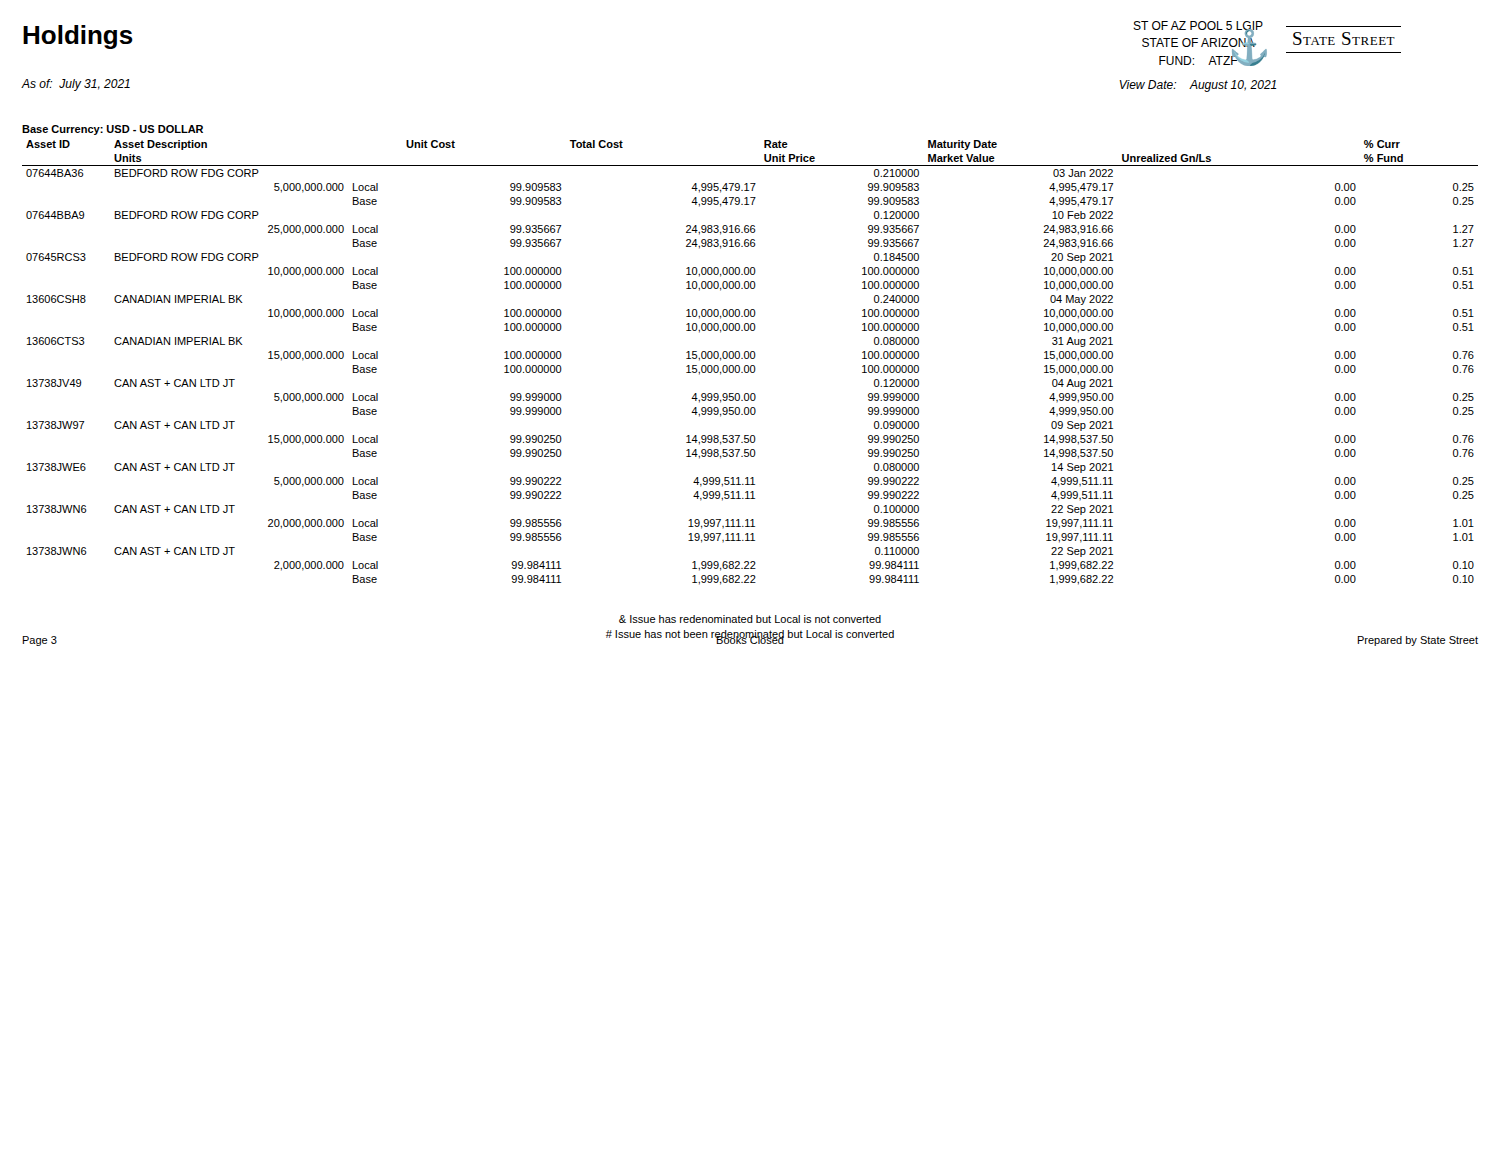Holdings
As of: July 31, 2021
ST OF AZ POOL 5 LGIP
STATE OF ARIZONA
FUND: ATZF
View Date: August 10, 2021
⚓
State Street
Base Currency: USD - US DOLLAR
| Asset ID | Asset Description | | Unit Cost | Total Cost | Rate | Maturity Date | | % Curr |
| --- | --- | --- | --- | --- | --- | --- | --- | --- |
| | Units | | | | Unit Price | Market Value | Unrealized Gn/Ls | % Fund |
| 07644BA36 | BEDFORD ROW FDG CORP | | | | 0.210000 | 03 Jan 2022 | | |
| | 5,000,000.000 | Local | 99.909583 | 4,995,479.17 | 99.909583 | 4,995,479.17 | 0.00 | 0.25 |
| | | Base | 99.909583 | 4,995,479.17 | 99.909583 | 4,995,479.17 | 0.00 | 0.25 |
| 07644BBA9 | BEDFORD ROW FDG CORP | | | | 0.120000 | 10 Feb 2022 | | |
| | 25,000,000.000 | Local | 99.935667 | 24,983,916.66 | 99.935667 | 24,983,916.66 | 0.00 | 1.27 |
| | | Base | 99.935667 | 24,983,916.66 | 99.935667 | 24,983,916.66 | 0.00 | 1.27 |
| 07645RCS3 | BEDFORD ROW FDG CORP | | | | 0.184500 | 20 Sep 2021 | | |
| | 10,000,000.000 | Local | 100.000000 | 10,000,000.00 | 100.000000 | 10,000,000.00 | 0.00 | 0.51 |
| | | Base | 100.000000 | 10,000,000.00 | 100.000000 | 10,000,000.00 | 0.00 | 0.51 |
| 13606CSH8 | CANADIAN IMPERIAL BK | | | | 0.240000 | 04 May 2022 | | |
| | 10,000,000.000 | Local | 100.000000 | 10,000,000.00 | 100.000000 | 10,000,000.00 | 0.00 | 0.51 |
| | | Base | 100.000000 | 10,000,000.00 | 100.000000 | 10,000,000.00 | 0.00 | 0.51 |
| 13606CTS3 | CANADIAN IMPERIAL BK | | | | 0.080000 | 31 Aug 2021 | | |
| | 15,000,000.000 | Local | 100.000000 | 15,000,000.00 | 100.000000 | 15,000,000.00 | 0.00 | 0.76 |
| | | Base | 100.000000 | 15,000,000.00 | 100.000000 | 15,000,000.00 | 0.00 | 0.76 |
| 13738JV49 | CAN AST + CAN LTD JT | | | | 0.120000 | 04 Aug 2021 | | |
| | 5,000,000.000 | Local | 99.999000 | 4,999,950.00 | 99.999000 | 4,999,950.00 | 0.00 | 0.25 |
| | | Base | 99.999000 | 4,999,950.00 | 99.999000 | 4,999,950.00 | 0.00 | 0.25 |
| 13738JW97 | CAN AST + CAN LTD JT | | | | 0.090000 | 09 Sep 2021 | | |
| | 15,000,000.000 | Local | 99.990250 | 14,998,537.50 | 99.990250 | 14,998,537.50 | 0.00 | 0.76 |
| | | Base | 99.990250 | 14,998,537.50 | 99.990250 | 14,998,537.50 | 0.00 | 0.76 |
| 13738JWE6 | CAN AST + CAN LTD JT | | | | 0.080000 | 14 Sep 2021 | | |
| | 5,000,000.000 | Local | 99.990222 | 4,999,511.11 | 99.990222 | 4,999,511.11 | 0.00 | 0.25 |
| | | Base | 99.990222 | 4,999,511.11 | 99.990222 | 4,999,511.11 | 0.00 | 0.25 |
| 13738JWN6 | CAN AST + CAN LTD JT | | | | 0.100000 | 22 Sep 2021 | | |
| | 20,000,000.000 | Local | 99.985556 | 19,997,111.11 | 99.985556 | 19,997,111.11 | 0.00 | 1.01 |
| | | Base | 99.985556 | 19,997,111.11 | 99.985556 | 19,997,111.11 | 0.00 | 1.01 |
| 13738JWN6 | CAN AST + CAN LTD JT | | | | 0.110000 | 22 Sep 2021 | | |
| | 2,000,000.000 | Local | 99.984111 | 1,999,682.22 | 99.984111 | 1,999,682.22 | 0.00 | 0.10 |
| | | Base | 99.984111 | 1,999,682.22 | 99.984111 | 1,999,682.22 | 0.00 | 0.10 |
& Issue has redenominated but Local is not converted # Issue has not been redenominated but Local is converted
Page 3
Books Closed
Prepared by State Street